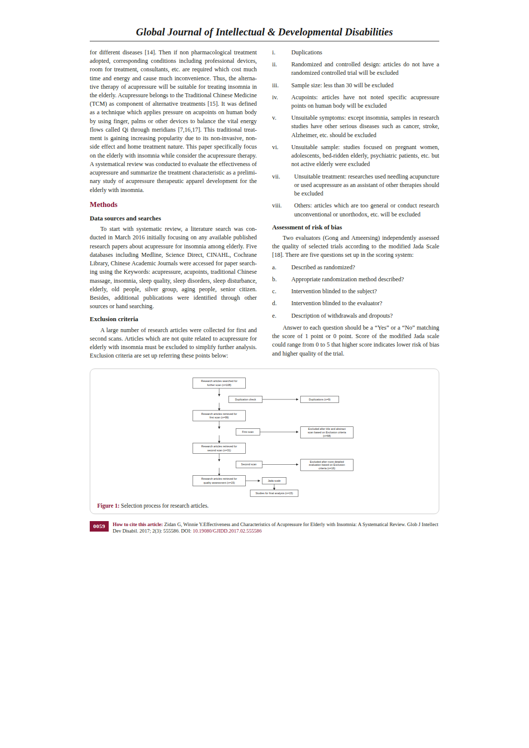Global Journal of Intellectual & Developmental Disabilities
for different diseases [14]. Then if non pharmacological treatment adopted, corresponding conditions including professional devices, room for treatment, consultants, etc. are required which cost much time and energy and cause much inconvenience. Thus, the alternative therapy of acupressure will be suitable for treating insomnia in the elderly. Acupressure belongs to the Traditional Chinese Medicine (TCM) as component of alternative treatments [15]. It was defined as a technique which applies pressure on acupoints on human body by using finger, palms or other devices to balance the vital energy flows called Qi through meridians [7,16,17]. This traditional treatment is gaining increasing popularity due to its non-invasive, non-side effect and home treatment nature. This paper specifically focus on the elderly with insomnia while consider the acupressure therapy. A systematical review was conducted to evaluate the effectiveness of acupressure and summarize the treatment characteristic as a preliminary study of acupressure therapeutic apparel development for the elderly with insomnia.
Methods
Data sources and searches
To start with systematic review, a literature search was conducted in March 2016 initially focusing on any available published research papers about acupressure for insomnia among elderly. Five databases including Medline, Science Direct, CINAHL, Cochrane Library, Chinese Academic Journals were accessed for paper searching using the Keywords: acupressure, acupoints, traditional Chinese massage, insomnia, sleep quality, sleep disorders, sleep disturbance, elderly, old people, silver group, aging people, senior citizen. Besides, additional publications were identified through other sources or hand searching.
Exclusion criteria
A large number of research articles were collected for first and second scans. Articles which are not quite related to acupressure for elderly with insomnia must be excluded to simplify further analysis. Exclusion criteria are set up referring these points below:
i. Duplications
ii. Randomized and controlled design: articles do not have a randomized controlled trial will be excluded
iii. Sample size: less than 30 will be excluded
iv. Acupoints: articles have not noted specific acupressure points on human body will be excluded
v. Unsuitable symptoms: except insomnia, samples in research studies have other serious diseases such as cancer, stroke, Alzheimer, etc. should be excluded
vi. Unsuitable sample: studies focused on pregnant women, adolescents, bed-ridden elderly, psychiatric patients, etc. but not active elderly were excluded
vii. Unsuitable treatment: researches used needling acupuncture or used acupressure as an assistant of other therapies should be excluded
viii. Others: articles which are too general or conduct research unconventional or unorthodox, etc. will be excluded
Assessment of risk of bias
Two evaluators (Gong and Ameersing) independently assessed the quality of selected trials according to the modified Jada Scale [18]. There are five questions set up in the scoring system:
a. Described as randomized?
b. Appropriate randomization method described?
c. Intervention blinded to the subject?
d. Intervention blinded to the evaluator?
e. Description of withdrawals and dropouts?
Answer to each question should be a “Yes” or a “No” matching the score of 1 point or 0 point. Score of the modified Jada scale could range from 0 to 5 that higher score indicates lower risk of bias and higher quality of the trial.
Research articles searched for further scan (n=108) Duplication check Duplications (n=9) Research articles retrieved for first scan (n=99) First scan Excluded after title and abstract scan based on Exclusion criteria (n=68) Research articles retrieved for second scan (n=31) Second scan Excluded after more detailed evaluation based on Exclusion criteria (n=16) Research articles retrieved for quality assessment (n=15) Jada scale Studies for final analysis (n=15)
Figure 1: Selection process for research articles.
0059
How to cite this article: Zidan G, Winnie Y.Effectiveness and Characteristics of Acupressure for Elderly with Insomnia: A Systematical Review. Glob J Intellect Dev Disabil. 2017; 2(3): 555586. DOI: 10.19080/GJIDD.2017.02.555586